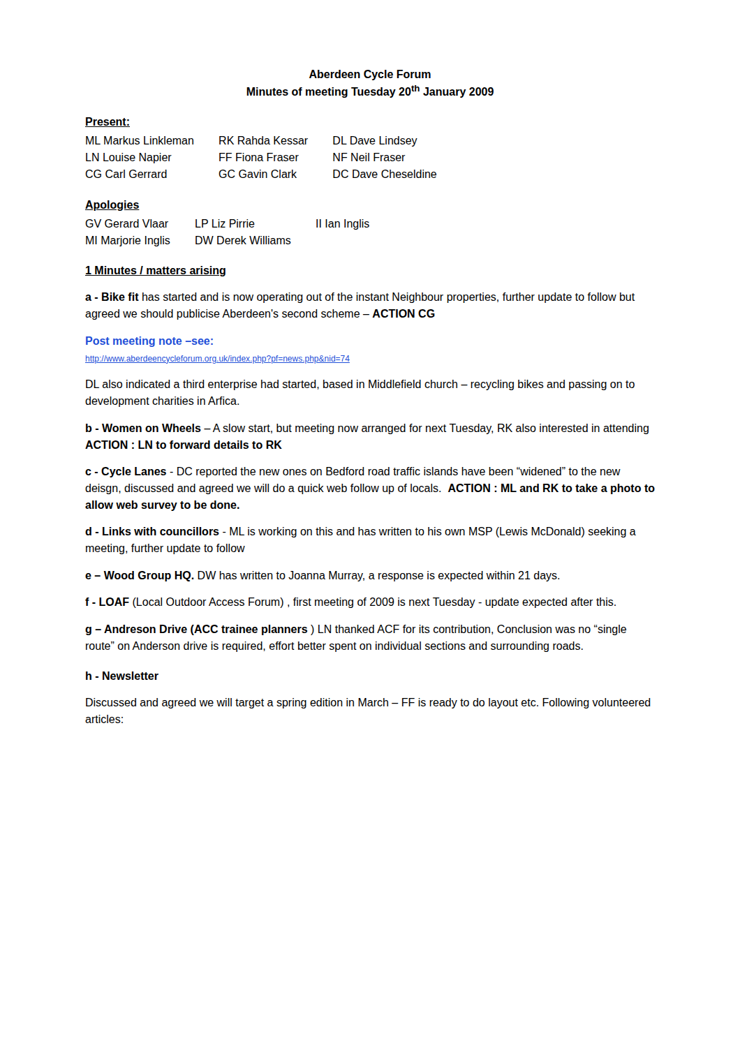Aberdeen Cycle Forum
Minutes of meeting Tuesday 20th January 2009
Present:
| ML Markus Linkleman | RK Rahda Kessar | DL Dave Lindsey |
| LN Louise Napier | FF Fiona Fraser | NF Neil Fraser |
| CG Carl Gerrard | GC Gavin Clark | DC Dave Cheseldine |
Apologies
| GV Gerard Vlaar | LP Liz Pirrie | II Ian Inglis |
| MI Marjorie Inglis | DW Derek Williams | |
1 Minutes / matters arising
a - Bike fit has started and is now operating out of the instant Neighbour properties, further update to follow but agreed we should publicise Aberdeen's second scheme – ACTION CG
Post meeting note –see:
http://www.aberdeencycleforum.org.uk/index.php?pf=news.php&nid=74
DL also indicated a third enterprise had started, based in Middlefield church – recycling bikes and passing on to development charities in Arfica.
b - Women on Wheels – A slow start, but meeting now arranged for next Tuesday, RK also interested in attending ACTION : LN to forward details to RK
c - Cycle Lanes - DC reported the new ones on Bedford road traffic islands have been “widened” to the new deisgn, discussed and agreed we will do a quick web follow up of locals. ACTION : ML and RK to take a photo to allow web survey to be done.
d - Links with councillors - ML is working on this and has written to his own MSP (Lewis McDonald) seeking a meeting, further update to follow
e – Wood Group HQ. DW has written to Joanna Murray, a response is expected within 21 days.
f - LOAF (Local Outdoor Access Forum) , first meeting of 2009 is next Tuesday - update expected after this.
g – Andreson Drive (ACC trainee planners ) LN thanked ACF for its contribution, Conclusion was no “single route” on Anderson drive is required, effort better spent on individual sections and surrounding roads.
h - Newsletter
Discussed and agreed we will target a spring edition in March – FF is ready to do layout etc. Following volunteered articles: